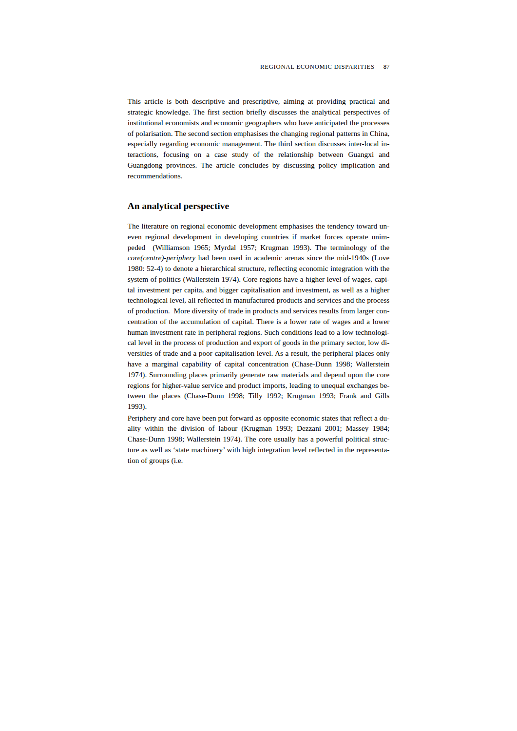REGIONAL ECONOMIC DISPARITIES 87
This article is both descriptive and prescriptive, aiming at providing practical and strategic knowledge. The first section briefly discusses the analytical perspectives of institutional economists and economic geographers who have anticipated the processes of polarisation. The second section emphasises the changing regional patterns in China, especially regarding economic management. The third section discusses inter-local interactions, focusing on a case study of the relationship between Guangxi and Guangdong provinces. The article concludes by discussing policy implication and recommendations.
An analytical perspective
The literature on regional economic development emphasises the tendency toward uneven regional development in developing countries if market forces operate unimpeded (Williamson 1965; Myrdal 1957; Krugman 1993). The terminology of the core(centre)-periphery had been used in academic arenas since the mid-1940s (Love 1980: 52-4) to denote a hierarchical structure, reflecting economic integration with the system of politics (Wallerstein 1974). Core regions have a higher level of wages, capital investment per capita, and bigger capitalisation and investment, as well as a higher technological level, all reflected in manufactured products and services and the process of production. More diversity of trade in products and services results from larger concentration of the accumulation of capital. There is a lower rate of wages and a lower human investment rate in peripheral regions. Such conditions lead to a low technological level in the process of production and export of goods in the primary sector, low diversities of trade and a poor capitalisation level. As a result, the peripheral places only have a marginal capability of capital concentration (Chase-Dunn 1998; Wallerstein 1974). Surrounding places primarily generate raw materials and depend upon the core regions for higher-value service and product imports, leading to unequal exchanges between the places (Chase-Dunn 1998; Tilly 1992; Krugman 1993; Frank and Gills 1993).
Periphery and core have been put forward as opposite economic states that reflect a duality within the division of labour (Krugman 1993; Dezzani 2001; Massey 1984; Chase-Dunn 1998; Wallerstein 1974). The core usually has a powerful political structure as well as ‘state machinery’ with high integration level reflected in the representation of groups (i.e.